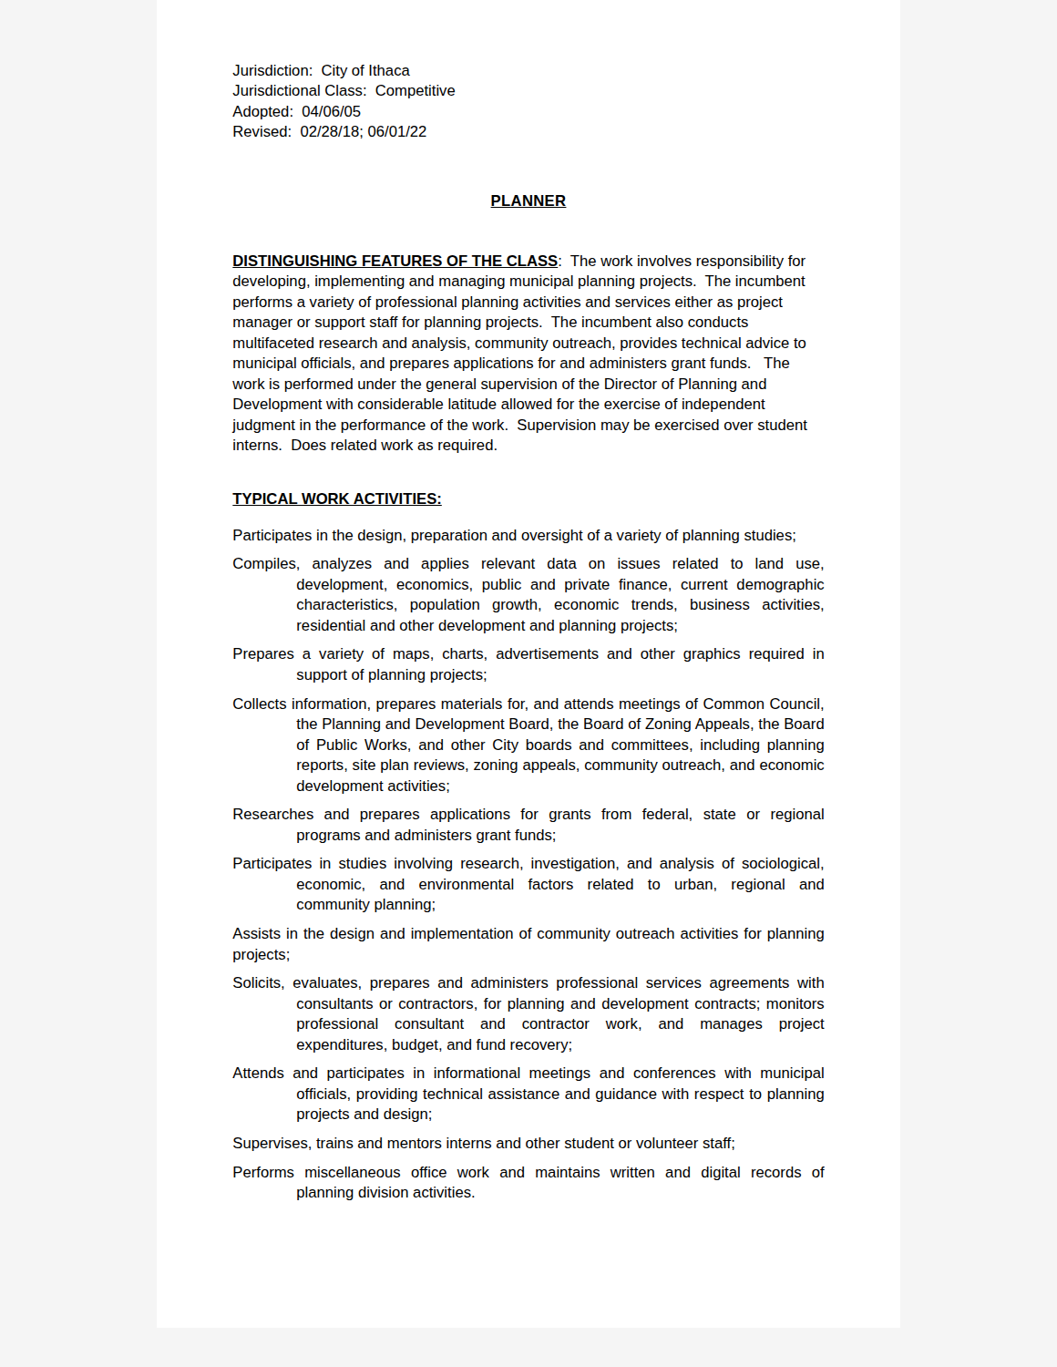Jurisdiction: City of Ithaca
Jurisdictional Class: Competitive
Adopted: 04/06/05
Revised: 02/28/18; 06/01/22
PLANNER
DISTINGUISHING FEATURES OF THE CLASS
: The work involves responsibility for developing, implementing and managing municipal planning projects. The incumbent performs a variety of professional planning activities and services either as project manager or support staff for planning projects. The incumbent also conducts multifaceted research and analysis, community outreach, provides technical advice to municipal officials, and prepares applications for and administers grant funds. The work is performed under the general supervision of the Director of Planning and Development with considerable latitude allowed for the exercise of independent judgment in the performance of the work. Supervision may be exercised over student interns. Does related work as required.
TYPICAL WORK ACTIVITIES:
Participates in the design, preparation and oversight of a variety of planning studies;
Compiles, analyzes and applies relevant data on issues related to land use, development, economics, public and private finance, current demographic characteristics, population growth, economic trends, business activities, residential and other development and planning projects;
Prepares a variety of maps, charts, advertisements and other graphics required in support of planning projects;
Collects information, prepares materials for, and attends meetings of Common Council, the Planning and Development Board, the Board of Zoning Appeals, the Board of Public Works, and other City boards and committees, including planning reports, site plan reviews, zoning appeals, community outreach, and economic development activities;
Researches and prepares applications for grants from federal, state or regional programs and administers grant funds;
Participates in studies involving research, investigation, and analysis of sociological, economic, and environmental factors related to urban, regional and community planning;
Assists in the design and implementation of community outreach activities for planning projects;
Solicits, evaluates, prepares and administers professional services agreements with consultants or contractors, for planning and development contracts; monitors professional consultant and contractor work, and manages project expenditures, budget, and fund recovery;
Attends and participates in informational meetings and conferences with municipal officials, providing technical assistance and guidance with respect to planning projects and design;
Supervises, trains and mentors interns and other student or volunteer staff;
Performs miscellaneous office work and maintains written and digital records of planning division activities.